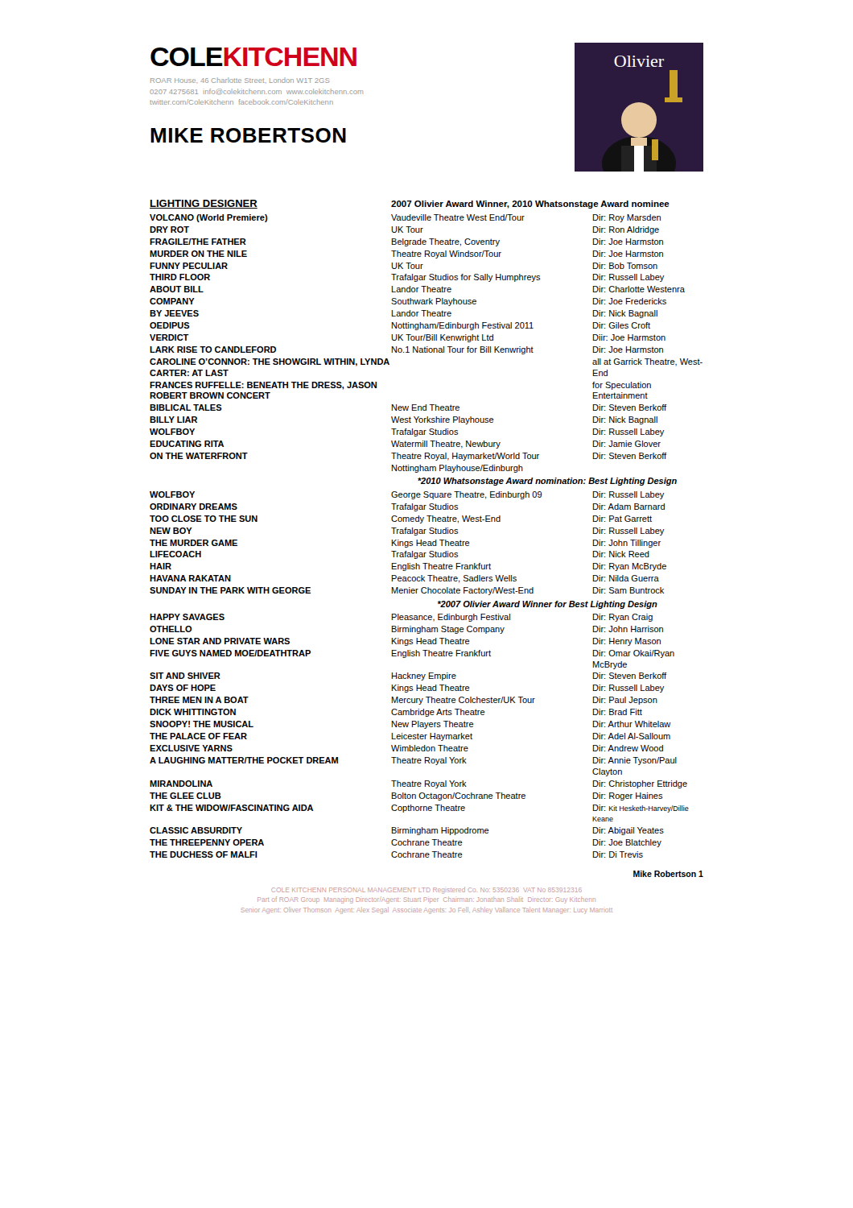COLE KITCHENN
ROAR House, 46 Charlotte Street, London W1T 2GS
0207 4275681 info@colekitchenn.com www.colekitchenn.com
twitter.com/ColeKitchenn facebook.com/ColeKitchenn
MIKE ROBERTSON
LIGHTING DESIGNER
2007 Olivier Award Winner, 2010 Whatsonstage Award nominee
| VOLCANO (World Premiere) | Vaudeville Theatre West End/Tour | Dir: Roy Marsden |
| DRY ROT | UK Tour | Dir: Ron Aldridge |
| FRAGILE/THE FATHER | Belgrade Theatre, Coventry | Dir: Joe Harmston |
| MURDER ON THE NILE | Theatre Royal Windsor/Tour | Dir: Joe Harmston |
| FUNNY PECULIAR | UK Tour | Dir: Bob Tomson |
| THIRD FLOOR | Trafalgar Studios for Sally Humphreys | Dir: Russell Labey |
| ABOUT BILL | Landor Theatre | Dir: Charlotte Westenra |
| COMPANY | Southwark Playhouse | Dir: Joe Fredericks |
| BY JEEVES | Landor Theatre | Dir: Nick Bagnall |
| OEDIPUS | Nottingham/Edinburgh Festival 2011 | Dir: Giles Croft |
| VERDICT | UK Tour/Bill Kenwright Ltd | Diir: Joe Harmston |
| LARK RISE TO CANDLEFORD | No.1 National Tour for Bill Kenwright | Dir: Joe Harmston |
| CAROLINE O’CONNOR: THE SHOWGIRL WITHIN, LYNDA CARTER: AT LAST | | all at Garrick Theatre, West-End |
| FRANCES RUFFELLE: BENEATH THE DRESS, JASON ROBERT BROWN CONCERT | | for Speculation Entertainment |
| BIBLICAL TALES | New End Theatre | Dir: Steven Berkoff |
| BILLY LIAR | West Yorkshire Playhouse | Dir: Nick Bagnall |
| WOLFBOY | Trafalgar Studios | Dir: Russell Labey |
| EDUCATING RITA | Watermill Theatre, Newbury | Dir: Jamie Glover |
| ON THE WATERFRONT | Theatre Royal, Haymarket/World Tour | Dir: Steven Berkoff |
| | Nottingham Playhouse/Edinburgh | |
| | *2010 Whatsonstage Award nomination: Best Lighting Design |
| WOLFBOY | George Square Theatre, Edinburgh 09 | Dir: Russell Labey |
| ORDINARY DREAMS | Trafalgar Studios | Dir: Adam Barnard |
| TOO CLOSE TO THE SUN | Comedy Theatre, West-End | Dir: Pat Garrett |
| NEW BOY | Trafalgar Studios | Dir: Russell Labey |
| THE MURDER GAME | Kings Head Theatre | Dir: John Tillinger |
| LIFECOACH | Trafalgar Studios | Dir: Nick Reed |
| HAIR | English Theatre Frankfurt | Dir: Ryan McBryde |
| HAVANA RAKATAN | Peacock Theatre, Sadlers Wells | Dir: Nilda Guerra |
| SUNDAY IN THE PARK WITH GEORGE | Menier Chocolate Factory/West-End | Dir: Sam Buntrock |
| | *2007 Olivier Award Winner for Best Lighting Design |
| HAPPY SAVAGES | Pleasance, Edinburgh Festival | Dir: Ryan Craig |
| OTHELLO | Birmingham Stage Company | Dir: John Harrison |
| LONE STAR AND PRIVATE WARS | Kings Head Theatre | Dir: Henry Mason |
| FIVE GUYS NAMED MOE/DEATHTRAP | English Theatre Frankfurt | Dir: Omar Okai/Ryan McBryde |
| SIT AND SHIVER | Hackney Empire | Dir: Steven Berkoff |
| DAYS OF HOPE | Kings Head Theatre | Dir: Russell Labey |
| THREE MEN IN A BOAT | Mercury Theatre Colchester/UK Tour | Dir: Paul Jepson |
| DICK WHITTINGTON | Cambridge Arts Theatre | Dir: Brad Fitt |
| SNOOPY! THE MUSICAL | New Players Theatre | Dir: Arthur Whitelaw |
| THE PALACE OF FEAR | Leicester Haymarket | Dir: Adel Al-Salloum |
| EXCLUSIVE YARNS | Wimbledon Theatre | Dir: Andrew Wood |
| A LAUGHING MATTER/THE POCKET DREAM | Theatre Royal York | Dir: Annie Tyson/Paul Clayton |
| MIRANDOLINA | Theatre Royal York | Dir: Christopher Ettridge |
| THE GLEE CLUB | Bolton Octagon/Cochrane Theatre | Dir: Roger Haines |
| KIT & THE WIDOW/FASCINATING AIDA | Copthorne Theatre | Dir: Kit Hesketh-Harvey/Dillie Keane |
| CLASSIC ABSURDITY | Birmingham Hippodrome | Dir: Abigail Yeates |
| THE THREEPENNY OPERA | Cochrane Theatre | Dir: Joe Blatchley |
| THE DUCHESS OF MALFI | Cochrane Theatre | Dir: Di Trevis |
Mike Robertson 1
COLE KITCHENN PERSONAL MANAGEMENT LTD Registered Co. No: 5350236 VAT No 853912316
Part of ROAR Group Managing Director/Agent: Stuart Piper Chairman: Jonathan Shalit Director: Guy Kitchenn
Senior Agent: Oliver Thomson Agent: Alex Segal Associate Agents: Jo Fell, Ashley Vallance Talent Manager: Lucy Marriott